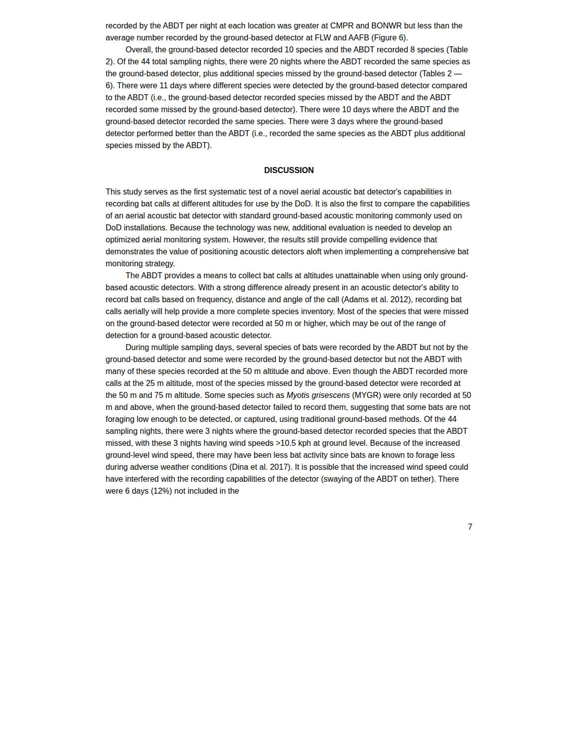recorded by the ABDT per night at each location was greater at CMPR and BONWR but less than the average number recorded by the ground-based detector at FLW and AAFB (Figure 6).
Overall, the ground-based detector recorded 10 species and the ABDT recorded 8 species (Table 2). Of the 44 total sampling nights, there were 20 nights where the ABDT recorded the same species as the ground-based detector, plus additional species missed by the ground-based detector (Tables 2 — 6). There were 11 days where different species were detected by the ground-based detector compared to the ABDT (i.e., the ground-based detector recorded species missed by the ABDT and the ABDT recorded some missed by the ground-based detector). There were 10 days where the ABDT and the ground-based detector recorded the same species. There were 3 days where the ground-based detector performed better than the ABDT (i.e., recorded the same species as the ABDT plus additional species missed by the ABDT).
DISCUSSION
This study serves as the first systematic test of a novel aerial acoustic bat detector's capabilities in recording bat calls at different altitudes for use by the DoD. It is also the first to compare the capabilities of an aerial acoustic bat detector with standard ground-based acoustic monitoring commonly used on DoD installations. Because the technology was new, additional evaluation is needed to develop an optimized aerial monitoring system. However, the results still provide compelling evidence that demonstrates the value of positioning acoustic detectors aloft when implementing a comprehensive bat monitoring strategy.
The ABDT provides a means to collect bat calls at altitudes unattainable when using only ground-based acoustic detectors. With a strong difference already present in an acoustic detector's ability to record bat calls based on frequency, distance and angle of the call (Adams et al. 2012), recording bat calls aerially will help provide a more complete species inventory. Most of the species that were missed on the ground-based detector were recorded at 50 m or higher, which may be out of the range of detection for a ground-based acoustic detector.
During multiple sampling days, several species of bats were recorded by the ABDT but not by the ground-based detector and some were recorded by the ground-based detector but not the ABDT with many of these species recorded at the 50 m altitude and above. Even though the ABDT recorded more calls at the 25 m altitude, most of the species missed by the ground-based detector were recorded at the 50 m and 75 m altitude. Some species such as Myotis grisescens (MYGR) were only recorded at 50 m and above, when the ground-based detector failed to record them, suggesting that some bats are not foraging low enough to be detected, or captured, using traditional ground-based methods. Of the 44 sampling nights, there were 3 nights where the ground-based detector recorded species that the ABDT missed, with these 3 nights having wind speeds >10.5 kph at ground level. Because of the increased ground-level wind speed, there may have been less bat activity since bats are known to forage less during adverse weather conditions (Dina et al. 2017). It is possible that the increased wind speed could have interfered with the recording capabilities of the detector (swaying of the ABDT on tether). There were 6 days (12%) not included in the
7